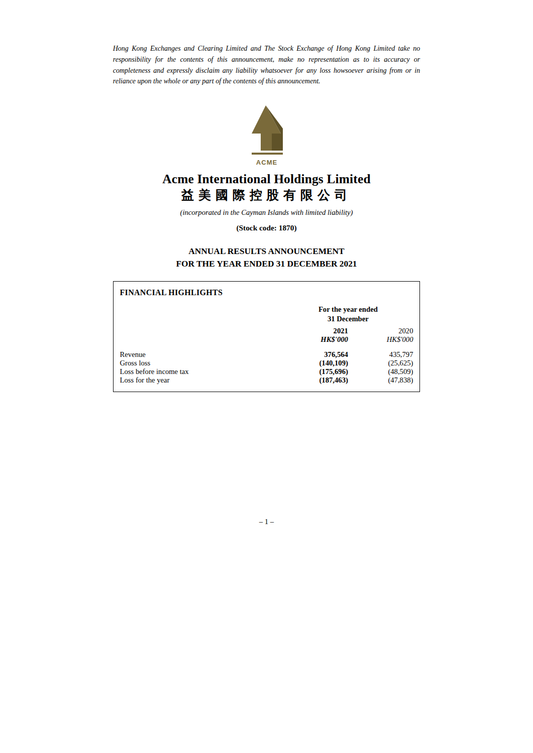Hong Kong Exchanges and Clearing Limited and The Stock Exchange of Hong Kong Limited take no responsibility for the contents of this announcement, make no representation as to its accuracy or completeness and expressly disclaim any liability whatsoever for any loss howsoever arising from or in reliance upon the whole or any part of the contents of this announcement.
ACME logo ACME
Acme International Holdings Limited
益美國際控股有限公司
(incorporated in the Cayman Islands with limited liability)
(Stock code: 1870)
ANNUAL RESULTS ANNOUNCEMENT
FOR THE YEAR ENDED 31 DECEMBER 2021
FINANCIAL HIGHLIGHTS
| | For the year ended 31 December |
| | 2021 | 2020 |
| | HK$'000 | HK$'000 |
| Revenue | 376,564 | 435,797 |
| Gross loss | (140,109) | (25,625) |
| Loss before income tax | (175,696) | (48,509) |
| Loss for the year | (187,463) | (47,838) |
– 1 –